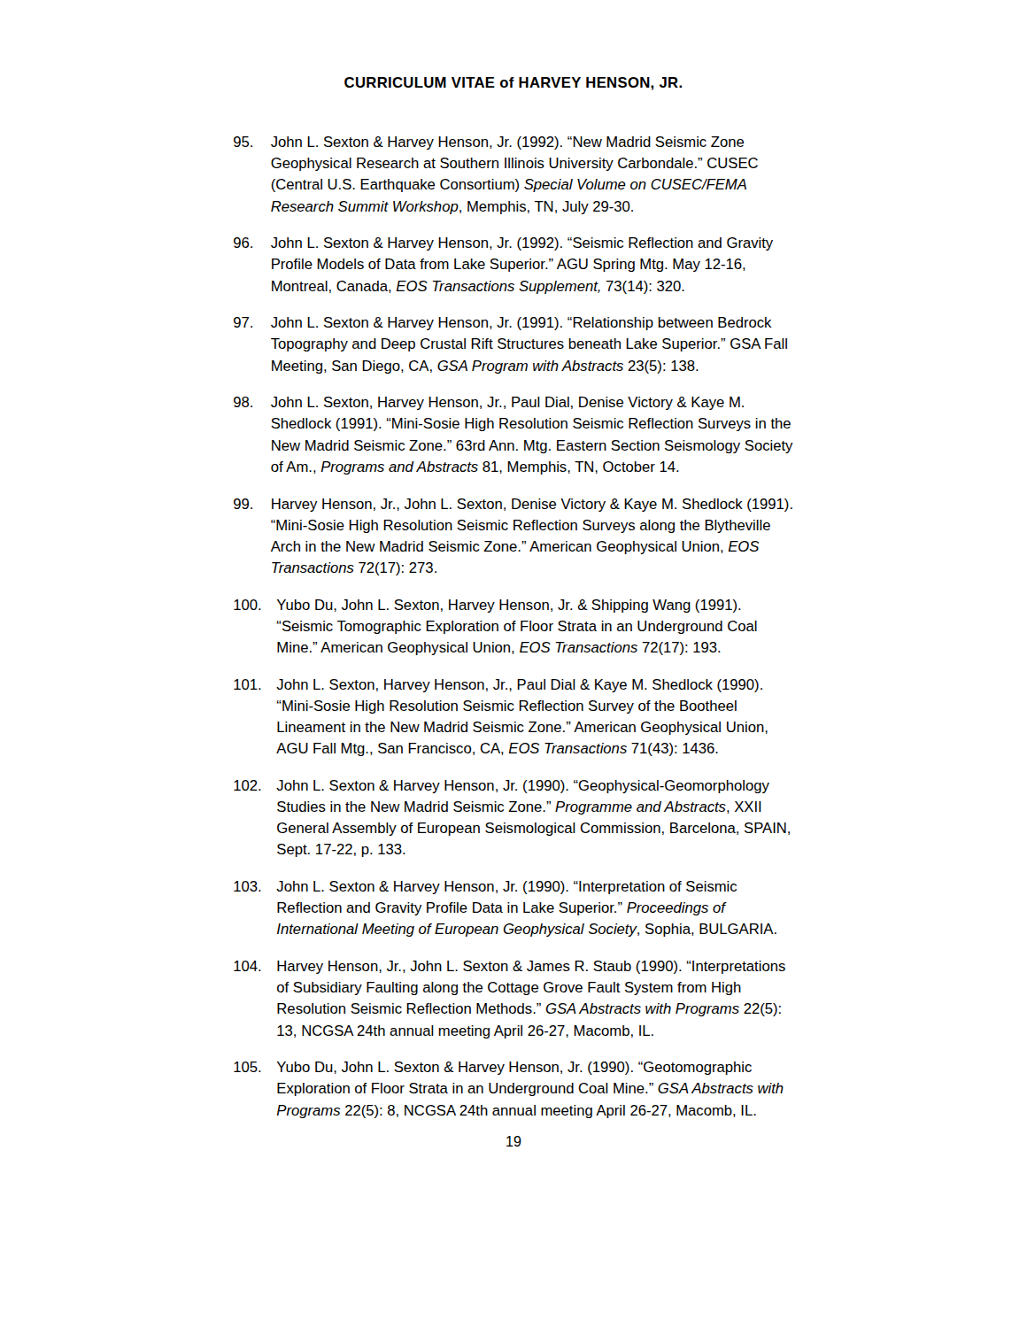CURRICULUM VITAE of HARVEY HENSON, JR.
95. John L. Sexton & Harvey Henson, Jr. (1992). “New Madrid Seismic Zone Geophysical Research at Southern Illinois University Carbondale.” CUSEC (Central U.S. Earthquake Consortium) Special Volume on CUSEC/FEMA Research Summit Workshop, Memphis, TN, July 29-30.
96. John L. Sexton & Harvey Henson, Jr. (1992). “Seismic Reflection and Gravity Profile Models of Data from Lake Superior.” AGU Spring Mtg. May 12-16, Montreal, Canada, EOS Transactions Supplement, 73(14): 320.
97. John L. Sexton & Harvey Henson, Jr. (1991). “Relationship between Bedrock Topography and Deep Crustal Rift Structures beneath Lake Superior.” GSA Fall Meeting, San Diego, CA, GSA Program with Abstracts 23(5): 138.
98. John L. Sexton, Harvey Henson, Jr., Paul Dial, Denise Victory & Kaye M. Shedlock (1991). “Mini-Sosie High Resolution Seismic Reflection Surveys in the New Madrid Seismic Zone.” 63rd Ann. Mtg. Eastern Section Seismology Society of Am., Programs and Abstracts 81, Memphis, TN, October 14.
99. Harvey Henson, Jr., John L. Sexton, Denise Victory & Kaye M. Shedlock (1991). “Mini-Sosie High Resolution Seismic Reflection Surveys along the Blytheville Arch in the New Madrid Seismic Zone.” American Geophysical Union, EOS Transactions 72(17): 273.
100. Yubo Du, John L. Sexton, Harvey Henson, Jr. & Shipping Wang (1991). “Seismic Tomographic Exploration of Floor Strata in an Underground Coal Mine.” American Geophysical Union, EOS Transactions 72(17): 193.
101. John L. Sexton, Harvey Henson, Jr., Paul Dial & Kaye M. Shedlock (1990). “Mini-Sosie High Resolution Seismic Reflection Survey of the Bootheel Lineament in the New Madrid Seismic Zone.” American Geophysical Union, AGU Fall Mtg., San Francisco, CA, EOS Transactions 71(43): 1436.
102. John L. Sexton & Harvey Henson, Jr. (1990). “Geophysical-Geomorphology Studies in the New Madrid Seismic Zone.” Programme and Abstracts, XXII General Assembly of European Seismological Commission, Barcelona, SPAIN, Sept. 17-22, p. 133.
103. John L. Sexton & Harvey Henson, Jr. (1990). “Interpretation of Seismic Reflection and Gravity Profile Data in Lake Superior.” Proceedings of International Meeting of European Geophysical Society, Sophia, BULGARIA.
104. Harvey Henson, Jr., John L. Sexton & James R. Staub (1990). “Interpretations of Subsidiary Faulting along the Cottage Grove Fault System from High Resolution Seismic Reflection Methods.” GSA Abstracts with Programs 22(5): 13, NCGSA 24th annual meeting April 26-27, Macomb, IL.
105. Yubo Du, John L. Sexton & Harvey Henson, Jr. (1990). “Geotomographic Exploration of Floor Strata in an Underground Coal Mine.” GSA Abstracts with Programs 22(5): 8, NCGSA 24th annual meeting April 26-27, Macomb, IL.
19